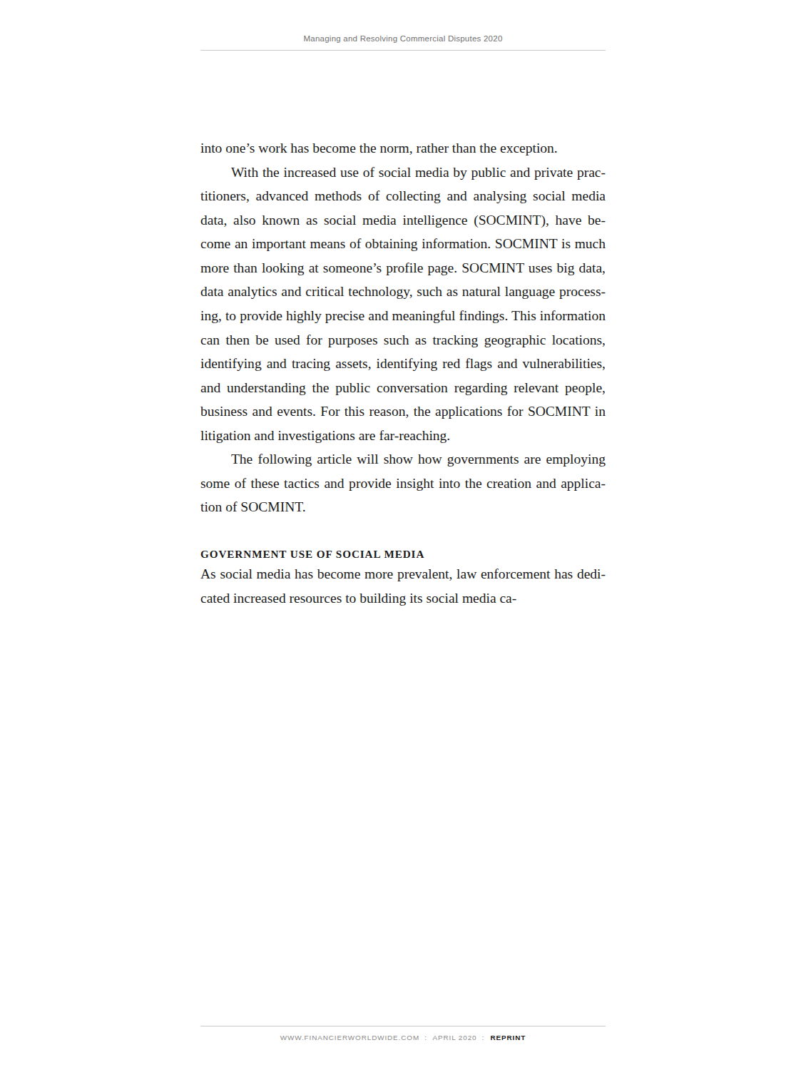Managing and Resolving Commercial Disputes 2020
into one’s work has become the norm, rather than the exception.
With the increased use of social media by public and private practitioners, advanced methods of collecting and analysing social media data, also known as social media intelligence (SOCMINT), have become an important means of obtaining information. SOCMINT is much more than looking at someone’s profile page. SOCMINT uses big data, data analytics and critical technology, such as natural language processing, to provide highly precise and meaningful findings. This information can then be used for purposes such as tracking geographic locations, identifying and tracing assets, identifying red flags and vulnerabilities, and understanding the public conversation regarding relevant people, business and events. For this reason, the applications for SOCMINT in litigation and investigations are far-reaching.
The following article will show how governments are employing some of these tactics and provide insight into the creation and application of SOCMINT.
Government use of social media
As social media has become more prevalent, law enforcement has dedicated increased resources to building its social media ca-
www.financierworldwide.com : April 2020 : Reprint